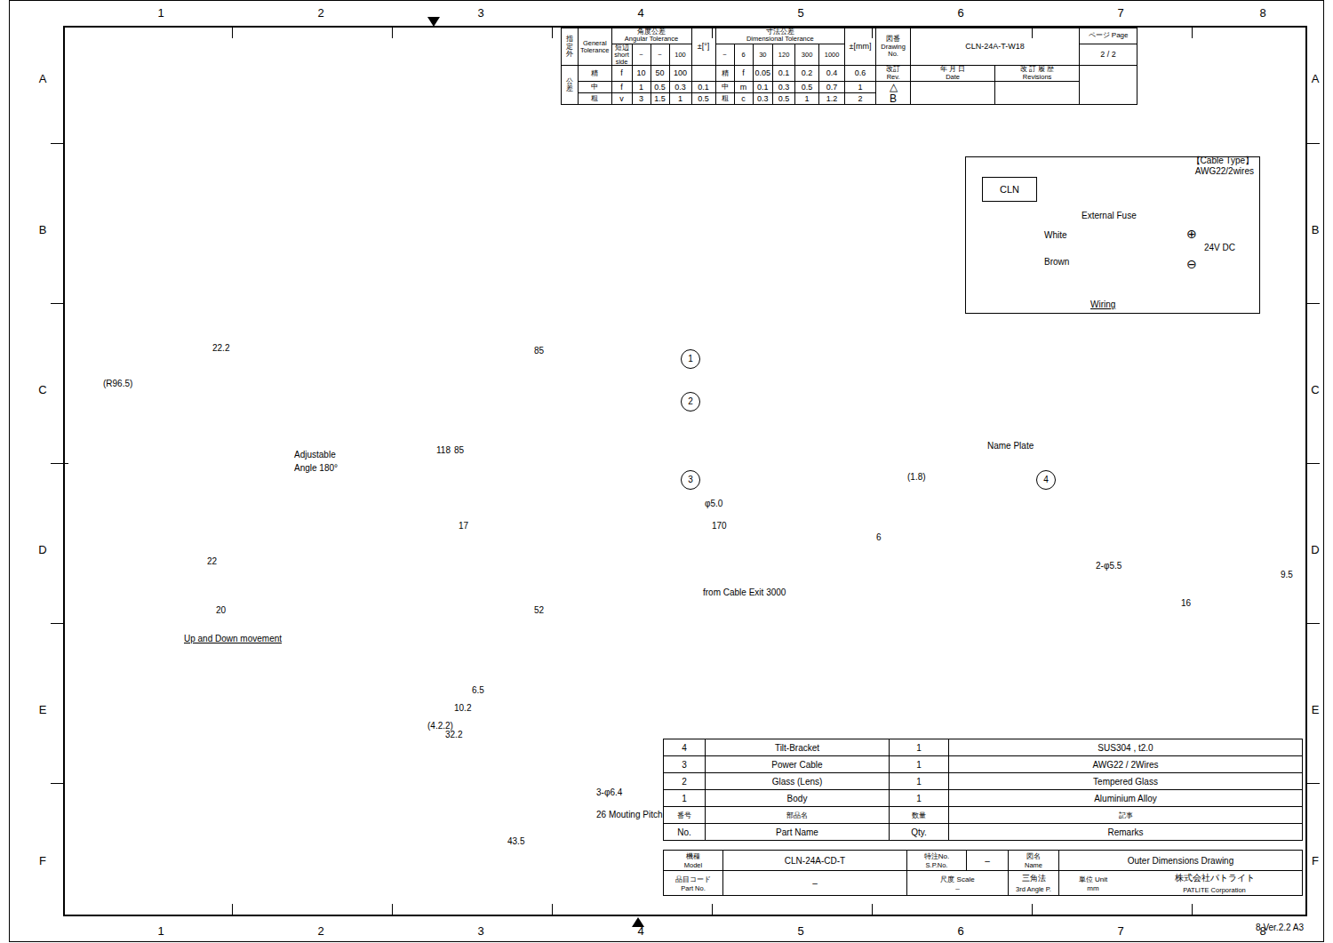1
2
3
4
5
6
7
8
1
2
3
4
5
6
7
8
A
B
C
D
E
F
A
B
C
D
E
F
| 指定 外 | General Tolerance | 角度公差 Angular Tolerance | ±[°] | 寸法公差 Dimensional Tolerance | ±[mm] | 図番 Drawing No. | CLN-24A-T-W18 | ページ Page |
| 短辺 short side | ~ | ~ | 100 | ~ | 6 | 30 | 120 | 300 | 1000 | 2 / 2 |
| 公 差 | 精 | f | 10 | 50 | 100 | | 精 | f | 0.05 | 0.1 | 0.2 | 0.4 | 0.6 | 改訂 Rev. | 年 月 日 Date | 改 訂 履 歴 Revisions | |
| 中 | f | 1 | 0.5 | 0.3 | 0.1 | 中 | m | 0.1 | 0.3 | 0.5 | 0.7 | 1 | △ B | | |
| 粗 | v | 3 | 1.5 | 1 | 0.5 | 粗 | c | 0.3 | 0.5 | 1 | 1.2 | 2 |
【Cable Type】
AWG22/2wires
CLN
External Fuse
White
Brown
⊕
⊖
24V DC
Wiring
22.2
(R96.5)
Adjustable
Angle 180°
22
20
Up and Down movement
85
118
85
17
52
1
2
3
from Cable Exit 3000
170
6
φ5.0
Name Plate
(1.8)
4
2-φ5.5
16
9.5
6.5
10.2
(4.2.2)
32.2
3-φ6.4
26 Mouting Pitch
43.5
| 4 | Tilt-Bracket | 1 | SUS304 , t2.0 |
| 3 | Power Cable | 1 | AWG22 / 2Wires |
| 2 | Glass (Lens) | 1 | Tempered Glass |
| 1 | Body | 1 | Aluminium Alloy |
| 番号 | 部品名 | 数量 | 記事 |
| No. | Part Name | Qty. | Remarks |
| 機種 Model | CLN-24A-CD-T | 特注No. S.P.No. | – | 図名 Name | Outer Dimensions Drawing |
| 品目コード Part No. | – | 尺度 Scale – | 三角法 3rd Angle P. | / 単位 Unit mm / 株式会社パトライト PATLITE Corporation / |
8 Ver.2.2 A3